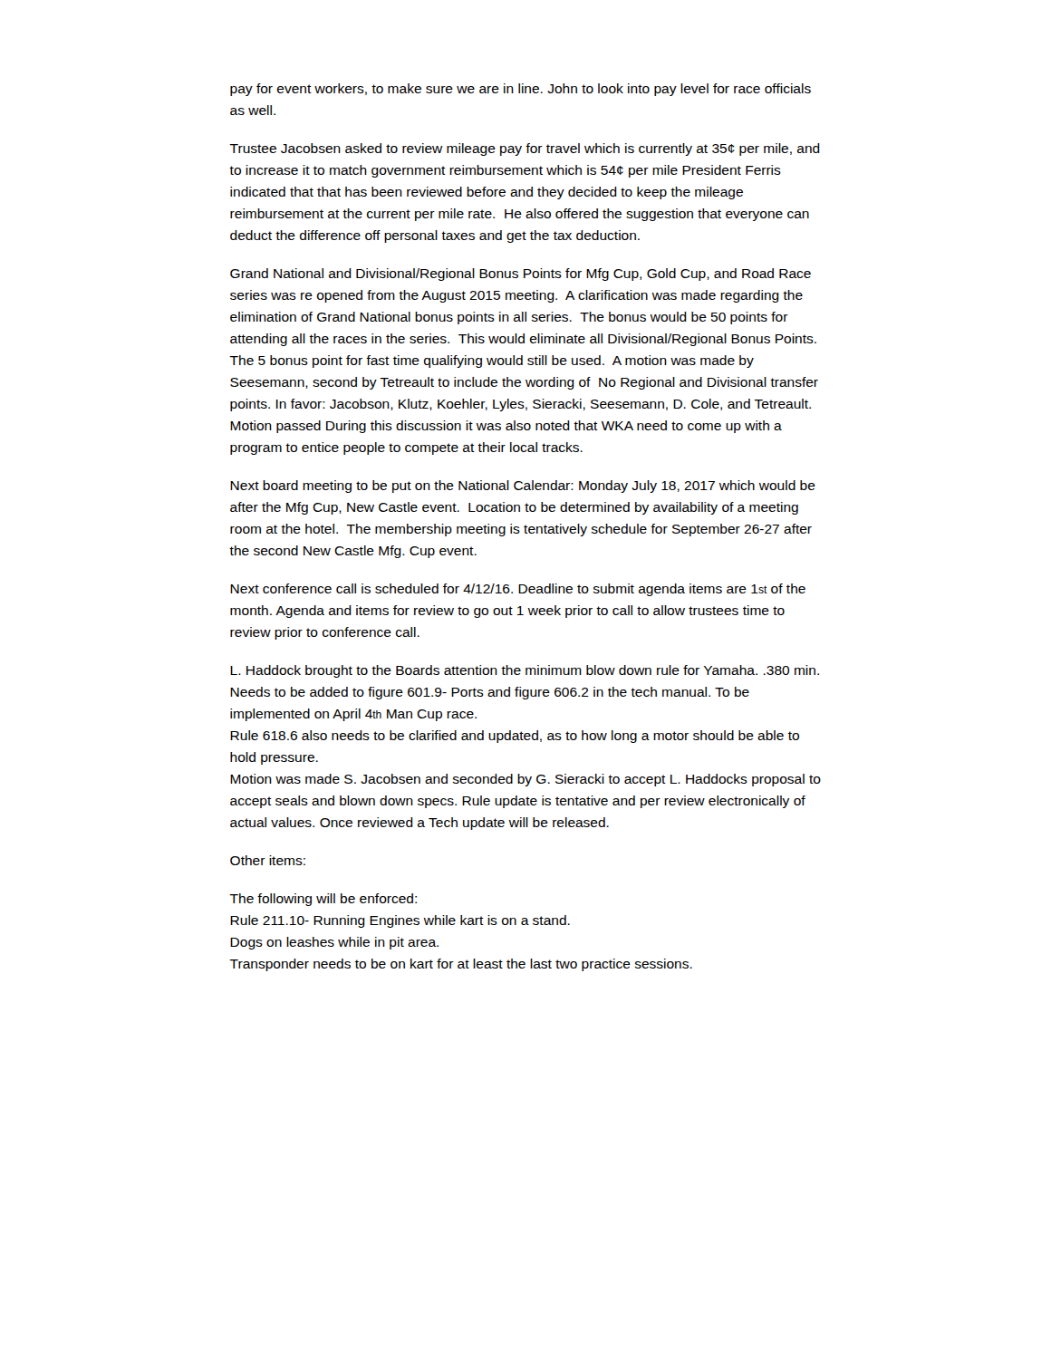pay for event workers, to make sure we are in line. John to look into pay level for race officials as well.
Trustee Jacobsen asked to review mileage pay for travel which is currently at 35¢ per mile, and to increase it to match government reimbursement which is 54¢ per mile President Ferris indicated that that has been reviewed before and they decided to keep the mileage reimbursement at the current per mile rate. He also offered the suggestion that everyone can deduct the difference off personal taxes and get the tax deduction.
Grand National and Divisional/Regional Bonus Points for Mfg Cup, Gold Cup, and Road Race series was re opened from the August 2015 meeting. A clarification was made regarding the elimination of Grand National bonus points in all series. The bonus would be 50 points for attending all the races in the series. This would eliminate all Divisional/Regional Bonus Points. The 5 bonus point for fast time qualifying would still be used. A motion was made by Seesemann, second by Tetreault to include the wording of No Regional and Divisional transfer points. In favor: Jacobson, Klutz, Koehler, Lyles, Sieracki, Seesemann, D. Cole, and Tetreault. Motion passed During this discussion it was also noted that WKA need to come up with a program to entice people to compete at their local tracks.
Next board meeting to be put on the National Calendar: Monday July 18, 2017 which would be after the Mfg Cup, New Castle event. Location to be determined by availability of a meeting room at the hotel. The membership meeting is tentatively schedule for September 26-27 after the second New Castle Mfg. Cup event.
Next conference call is scheduled for 4/12/16. Deadline to submit agenda items are 1st of the month. Agenda and items for review to go out 1 week prior to call to allow trustees time to review prior to conference call.
L. Haddock brought to the Boards attention the minimum blow down rule for Yamaha. .380 min. Needs to be added to figure 601.9- Ports and figure 606.2 in the tech manual. To be implemented on April 4th Man Cup race.
Rule 618.6 also needs to be clarified and updated, as to how long a motor should be able to hold pressure.
Motion was made S. Jacobsen and seconded by G. Sieracki to accept L. Haddocks proposal to accept seals and blown down specs. Rule update is tentative and per review electronically of actual values. Once reviewed a Tech update will be released.
Other items:
The following will be enforced:
Rule 211.10- Running Engines while kart is on a stand.
Dogs on leashes while in pit area.
Transponder needs to be on kart for at least the last two practice sessions.